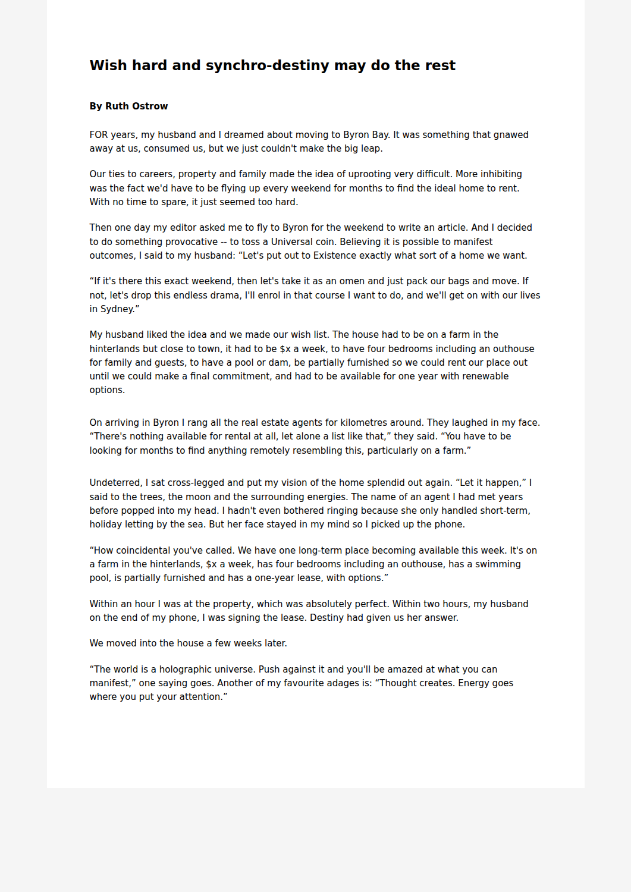Wish hard and synchro-destiny may do the rest
By Ruth Ostrow
FOR years, my husband and I dreamed about moving to Byron Bay. It was something that gnawed away at us, consumed us, but we just couldn't make the big leap.
Our ties to careers, property and family made the idea of uprooting very difficult. More inhibiting was the fact we'd have to be flying up every weekend for months to find the ideal home to rent. With no time to spare, it just seemed too hard.
Then one day my editor asked me to fly to Byron for the weekend to write an article. And I decided to do something provocative -- to toss a Universal coin. Believing it is possible to manifest outcomes, I said to my husband: “Let's put out to Existence exactly what sort of a home we want.
“If it's there this exact weekend, then let's take it as an omen and just pack our bags and move. If not, let's drop this endless drama, I'll enrol in that course I want to do, and we'll get on with our lives in Sydney.”
My husband liked the idea and we made our wish list. The house had to be on a farm in the hinterlands but close to town, it had to be $x a week, to have four bedrooms including an outhouse for family and guests, to have a pool or dam, be partially furnished so we could rent our place out until we could make a final commitment, and had to be available for one year with renewable options.
On arriving in Byron I rang all the real estate agents for kilometres around. They laughed in my face. “There's nothing available for rental at all, let alone a list like that,” they said. “You have to be looking for months to find anything remotely resembling this, particularly on a farm.”
Undeterred, I sat cross-legged and put my vision of the home splendid out again. “Let it happen,” I said to the trees, the moon and the surrounding energies. The name of an agent I had met years before popped into my head. I hadn't even bothered ringing because she only handled short-term, holiday letting by the sea. But her face stayed in my mind so I picked up the phone.
“How coincidental you've called. We have one long-term place becoming available this week. It's on a farm in the hinterlands, $x a week, has four bedrooms including an outhouse, has a swimming pool, is partially furnished and has a one-year lease, with options.”
Within an hour I was at the property, which was absolutely perfect. Within two hours, my husband on the end of my phone, I was signing the lease. Destiny had given us her answer.
We moved into the house a few weeks later.
“The world is a holographic universe. Push against it and you'll be amazed at what you can manifest,” one saying goes. Another of my favourite adages is: “Thought creates. Energy goes where you put your attention.”